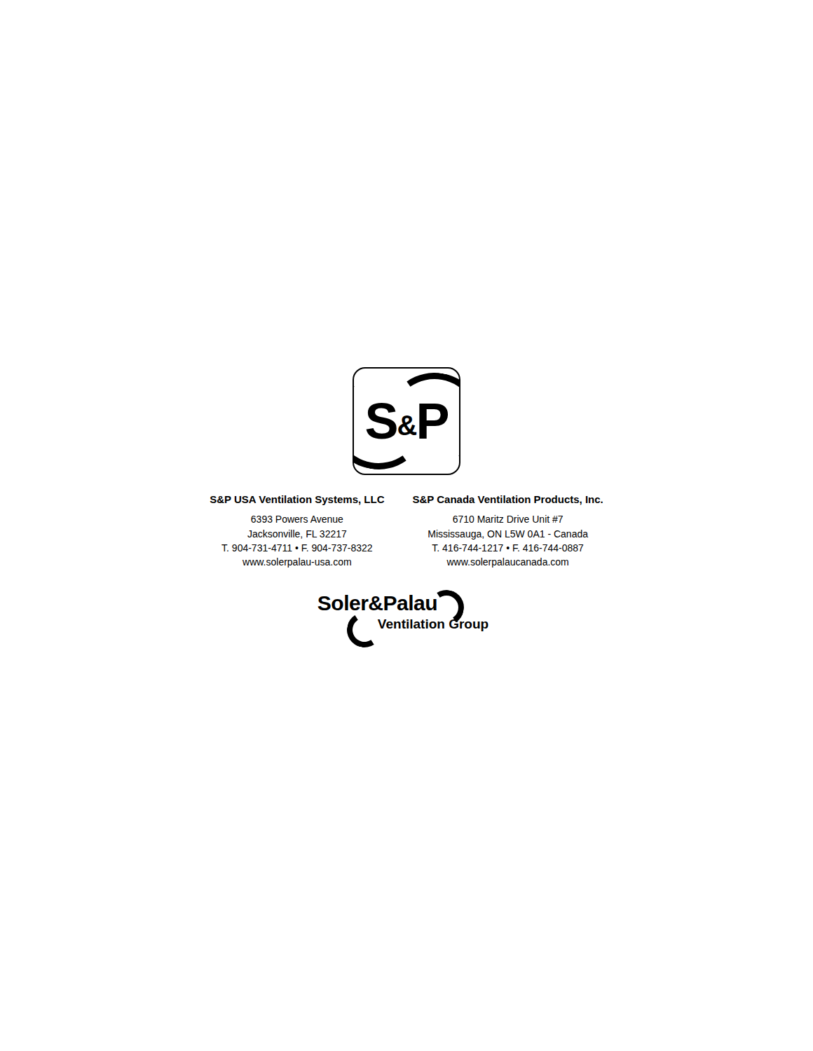S&P
S&P USA Ventilation Systems, LLC
6393 Powers Avenue
Jacksonville, FL 32217
T. 904-731-4711 • F. 904-737-8322
www.solerpalau-usa.com
S&P Canada Ventilation Products, Inc.
6710 Maritz Drive Unit #7
Mississauga, ON L5W 0A1 - Canada
T. 416-744-1217 • F. 416-744-0887
www.solerpalaucanada.com
Soler&Palau Ventilation Group